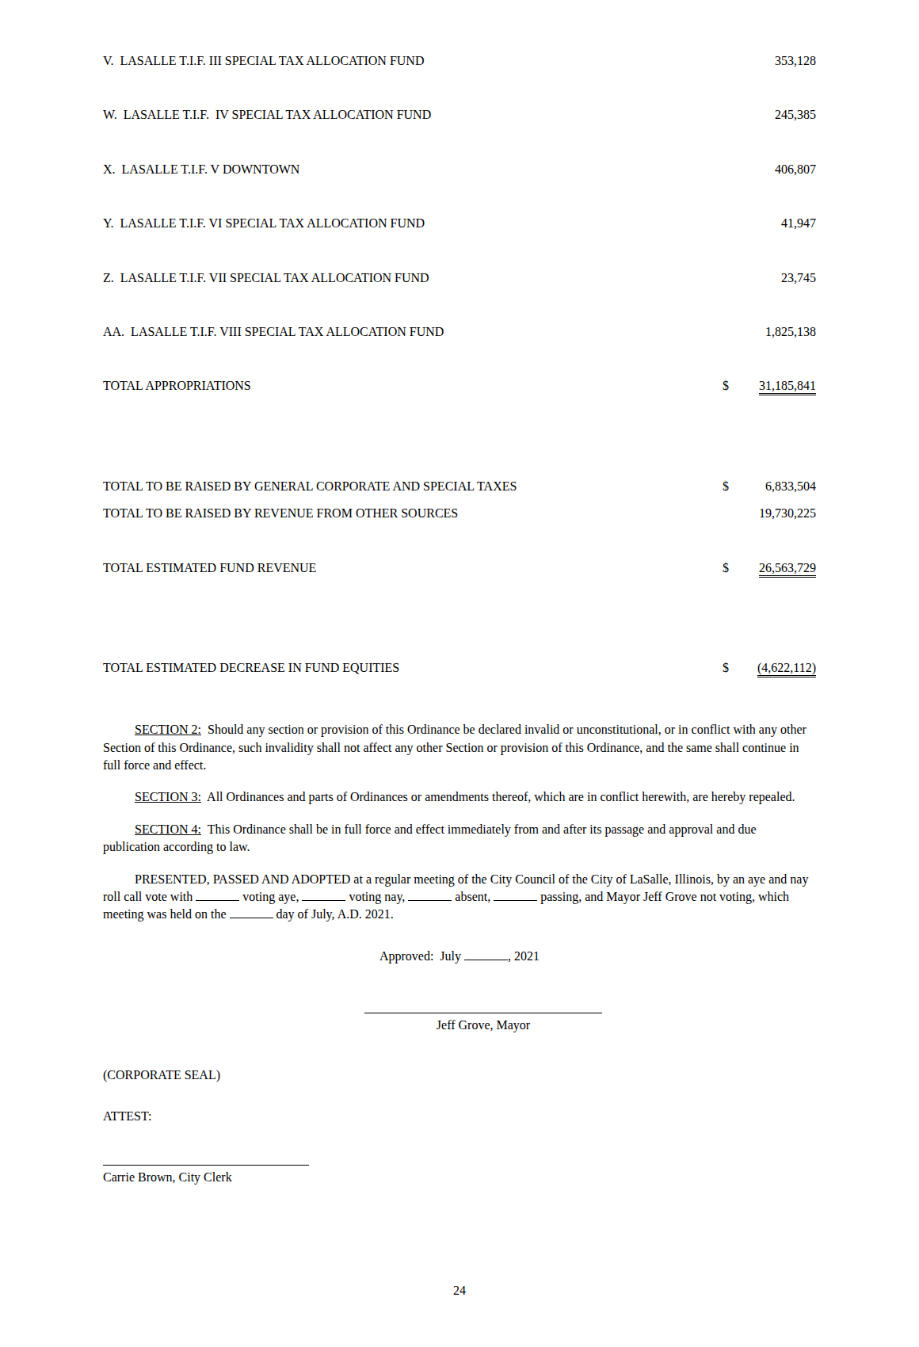| V. LASALLE T.I.F. III SPECIAL TAX ALLOCATION FUND | | 353,128 |
| W. LASALLE T.I.F. IV SPECIAL TAX ALLOCATION FUND | | 245,385 |
| X. LASALLE T.I.F. V DOWNTOWN | | 406,807 |
| Y. LASALLE T.I.F. VI SPECIAL TAX ALLOCATION FUND | | 41,947 |
| Z. LASALLE T.I.F. VII SPECIAL TAX ALLOCATION FUND | | 23,745 |
| AA. LASALLE T.I.F. VIII SPECIAL TAX ALLOCATION FUND | | 1,825,138 |
| TOTAL APPROPRIATIONS | $ | 31,185,841 |
| TOTAL TO BE RAISED BY GENERAL CORPORATE AND SPECIAL TAXES | $ | 6,833,504 |
| TOTAL TO BE RAISED BY REVENUE FROM OTHER SOURCES | | 19,730,225 |
| TOTAL ESTIMATED FUND REVENUE | $ | 26,563,729 |
| TOTAL ESTIMATED DECREASE IN FUND EQUITIES | $ | (4,622,112) |
SECTION 2: Should any section or provision of this Ordinance be declared invalid or unconstitutional, or in conflict with any other Section of this Ordinance, such invalidity shall not affect any other Section or provision of this Ordinance, and the same shall continue in full force and effect.
SECTION 3: All Ordinances and parts of Ordinances or amendments thereof, which are in conflict herewith, are hereby repealed.
SECTION 4: This Ordinance shall be in full force and effect immediately from and after its passage and approval and due publication according to law.
PRESENTED, PASSED AND ADOPTED at a regular meeting of the City Council of the City of LaSalle, Illinois, by an aye and nay roll call vote with voting aye, voting nay, absent, passing, and Mayor Jeff Grove not voting, which meeting was held on the day of July, A.D. 2021.
Approved: July , 2021
Jeff Grove, Mayor
(CORPORATE SEAL)
ATTEST:
Carrie Brown, City Clerk
24